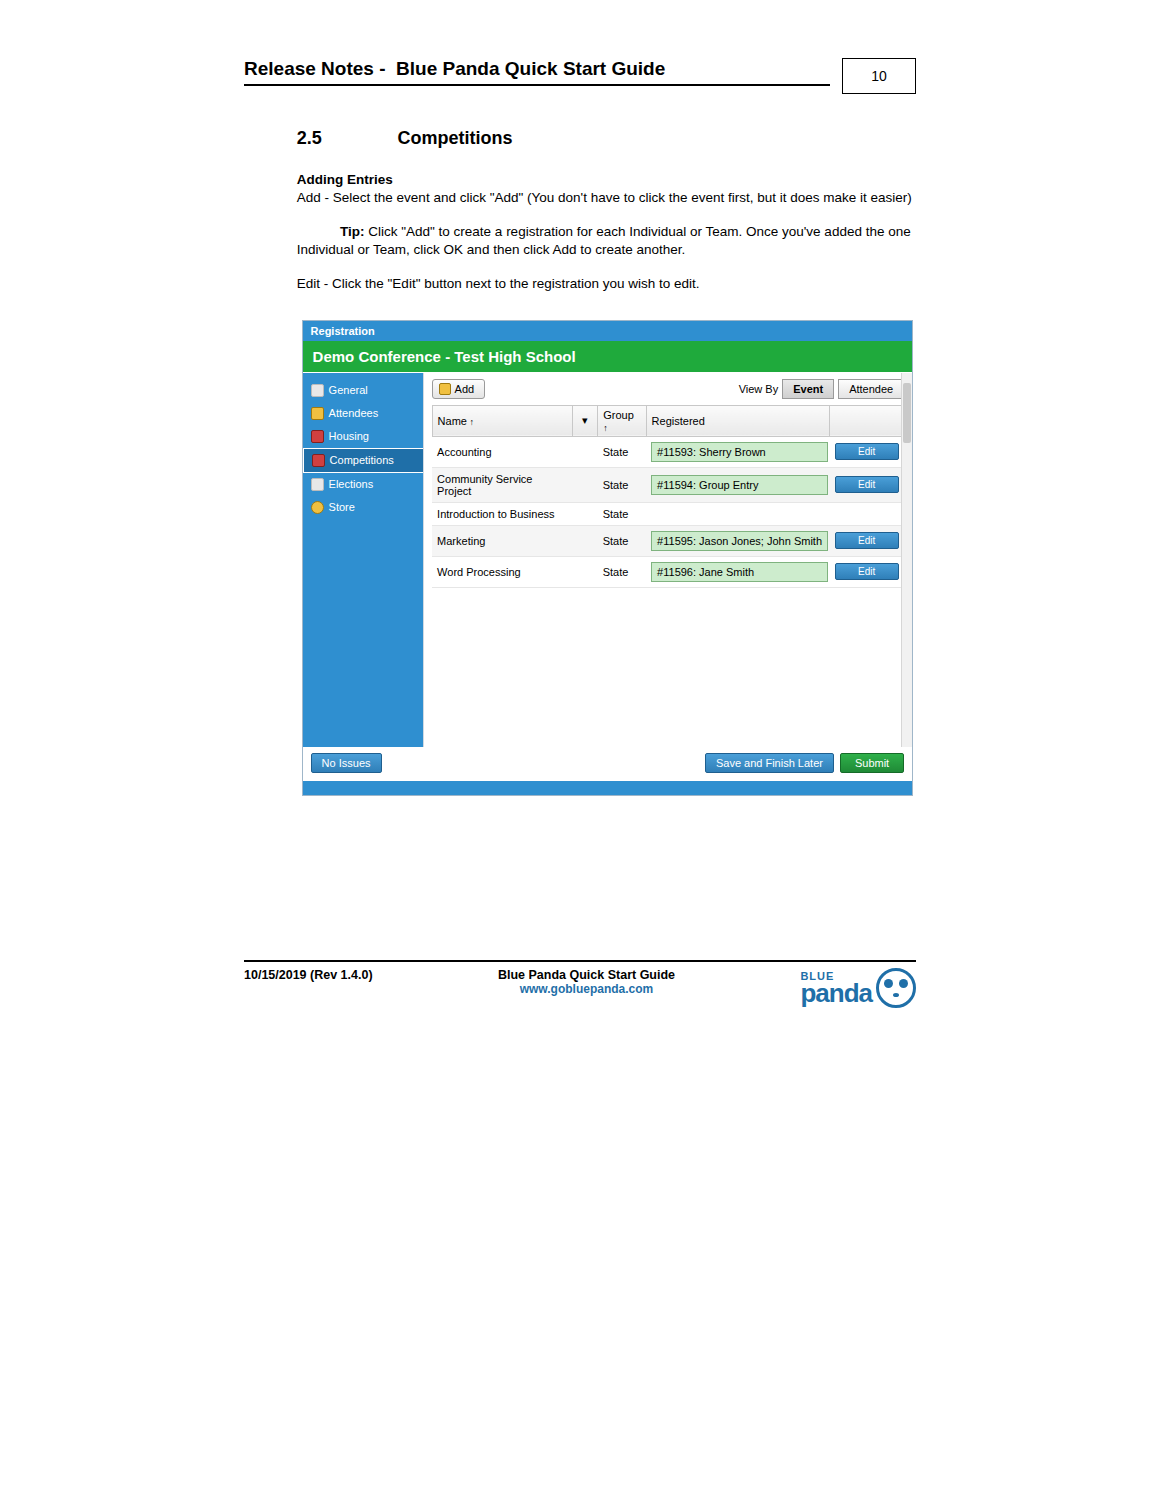Release Notes - Blue Panda Quick Start Guide
10
2.5 Competitions
Adding Entries
Add - Select the event and click "Add" (You don't have to click the event first, but it does make it easier)
Tip: Click "Add" to create a registration for each Individual or Team. Once you've added the one Individual or Team, click OK and then click Add to create another.
Edit - Click the "Edit" button next to the registration you wish to edit.
Registration
Demo Conference - Test High School
General
Attendees
Housing
Competitions
Elections
Store
Add View By Event Attendee
| Name | ▾ | Group | Registered | |
| --- | --- | --- | --- | --- |
| Accounting | | State | #11593: Sherry Brown | Edit |
| Community Service Project | | State | #11594: Group Entry | Edit |
| Introduction to Business | | State | | |
| Marketing | | State | #11595: Jason Jones; John Smith | Edit |
| Word Processing | | State | #11596: Jane Smith | Edit |
No Issues Save and Finish Later Submit
10/15/2019 (Rev 1.4.0)
Blue Panda Quick Start Guide
www.gobluepanda.com
BLUE panda